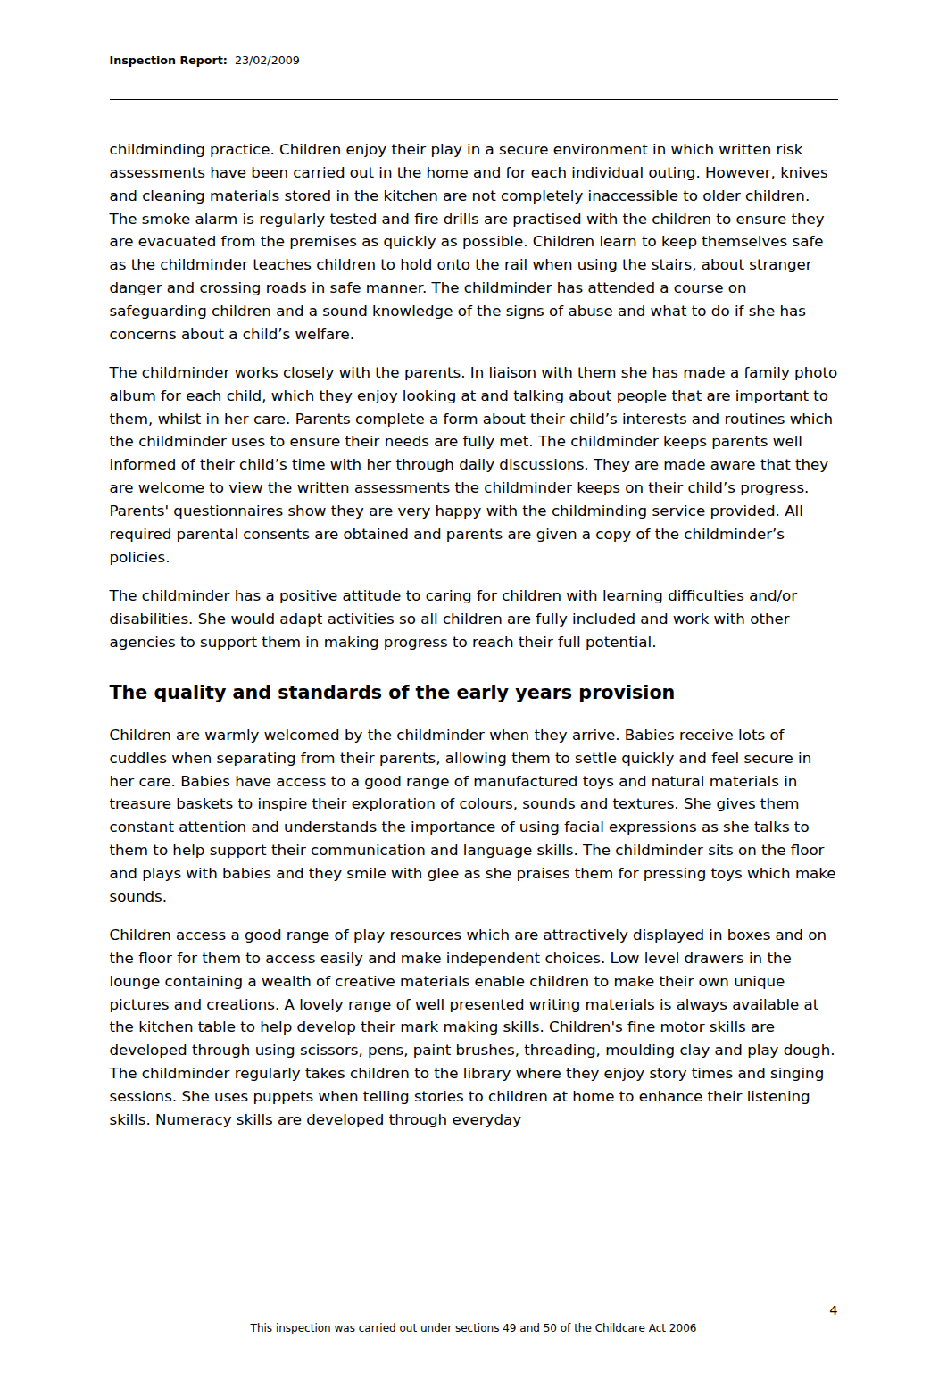Inspection Report: 23/02/2009
childminding practice. Children enjoy their play in a secure environment in which written risk assessments have been carried out in the home and for each individual outing. However, knives and cleaning materials stored in the kitchen are not completely inaccessible to older children. The smoke alarm is regularly tested and fire drills are practised with the children to ensure they are evacuated from the premises as quickly as possible. Children learn to keep themselves safe as the childminder teaches children to hold onto the rail when using the stairs, about stranger danger and crossing roads in safe manner. The childminder has attended a course on safeguarding children and a sound knowledge of the signs of abuse and what to do if she has concerns about a child’s welfare.
The childminder works closely with the parents. In liaison with them she has made a family photo album for each child, which they enjoy looking at and talking about people that are important to them, whilst in her care. Parents complete a form about their child’s interests and routines which the childminder uses to ensure their needs are fully met. The childminder keeps parents well informed of their child’s time with her through daily discussions. They are made aware that they are welcome to view the written assessments the childminder keeps on their child’s progress. Parents' questionnaires show they are very happy with the childminding service provided. All required parental consents are obtained and parents are given a copy of the childminder’s policies.
The childminder has a positive attitude to caring for children with learning difficulties and/or disabilities. She would adapt activities so all children are fully included and work with other agencies to support them in making progress to reach their full potential.
The quality and standards of the early years provision
Children are warmly welcomed by the childminder when they arrive. Babies receive lots of cuddles when separating from their parents, allowing them to settle quickly and feel secure in her care. Babies have access to a good range of manufactured toys and natural materials in treasure baskets to inspire their exploration of colours, sounds and textures. She gives them constant attention and understands the importance of using facial expressions as she talks to them to help support their communication and language skills. The childminder sits on the floor and plays with babies and they smile with glee as she praises them for pressing toys which make sounds.
Children access a good range of play resources which are attractively displayed in boxes and on the floor for them to access easily and make independent choices. Low level drawers in the lounge containing a wealth of creative materials enable children to make their own unique pictures and creations. A lovely range of well presented writing materials is always available at the kitchen table to help develop their mark making skills. Children's fine motor skills are developed through using scissors, pens, paint brushes, threading, moulding clay and play dough. The childminder regularly takes children to the library where they enjoy story times and singing sessions. She uses puppets when telling stories to children at home to enhance their listening skills. Numeracy skills are developed through everyday
4 This inspection was carried out under sections 49 and 50 of the Childcare Act 2006